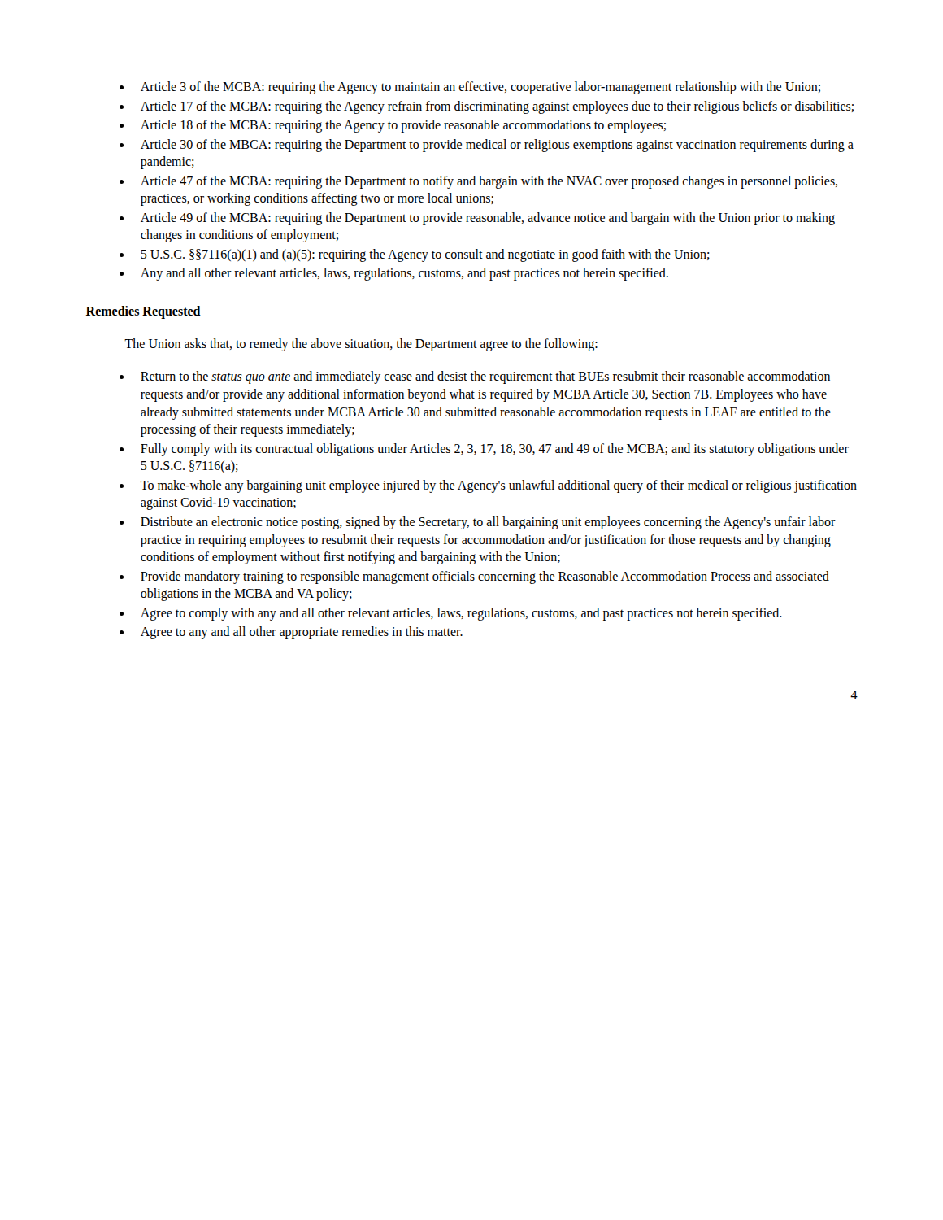Article 3 of the MCBA: requiring the Agency to maintain an effective, cooperative labor-management relationship with the Union;
Article 17 of the MCBA: requiring the Agency refrain from discriminating against employees due to their religious beliefs or disabilities;
Article 18 of the MCBA: requiring the Agency to provide reasonable accommodations to employees;
Article 30 of the MBCA: requiring the Department to provide medical or religious exemptions against vaccination requirements during a pandemic;
Article 47 of the MCBA: requiring the Department to notify and bargain with the NVAC over proposed changes in personnel policies, practices, or working conditions affecting two or more local unions;
Article 49 of the MCBA: requiring the Department to provide reasonable, advance notice and bargain with the Union prior to making changes in conditions of employment;
5 U.S.C. §§7116(a)(1) and (a)(5): requiring the Agency to consult and negotiate in good faith with the Union;
Any and all other relevant articles, laws, regulations, customs, and past practices not herein specified.
Remedies Requested
The Union asks that, to remedy the above situation, the Department agree to the following:
Return to the status quo ante and immediately cease and desist the requirement that BUEs resubmit their reasonable accommodation requests and/or provide any additional information beyond what is required by MCBA Article 30, Section 7B. Employees who have already submitted statements under MCBA Article 30 and submitted reasonable accommodation requests in LEAF are entitled to the processing of their requests immediately;
Fully comply with its contractual obligations under Articles 2, 3, 17, 18, 30, 47 and 49 of the MCBA; and its statutory obligations under 5 U.S.C. §7116(a);
To make-whole any bargaining unit employee injured by the Agency's unlawful additional query of their medical or religious justification against Covid-19 vaccination;
Distribute an electronic notice posting, signed by the Secretary, to all bargaining unit employees concerning the Agency's unfair labor practice in requiring employees to resubmit their requests for accommodation and/or justification for those requests and by changing conditions of employment without first notifying and bargaining with the Union;
Provide mandatory training to responsible management officials concerning the Reasonable Accommodation Process and associated obligations in the MCBA and VA policy;
Agree to comply with any and all other relevant articles, laws, regulations, customs, and past practices not herein specified.
Agree to any and all other appropriate remedies in this matter.
4